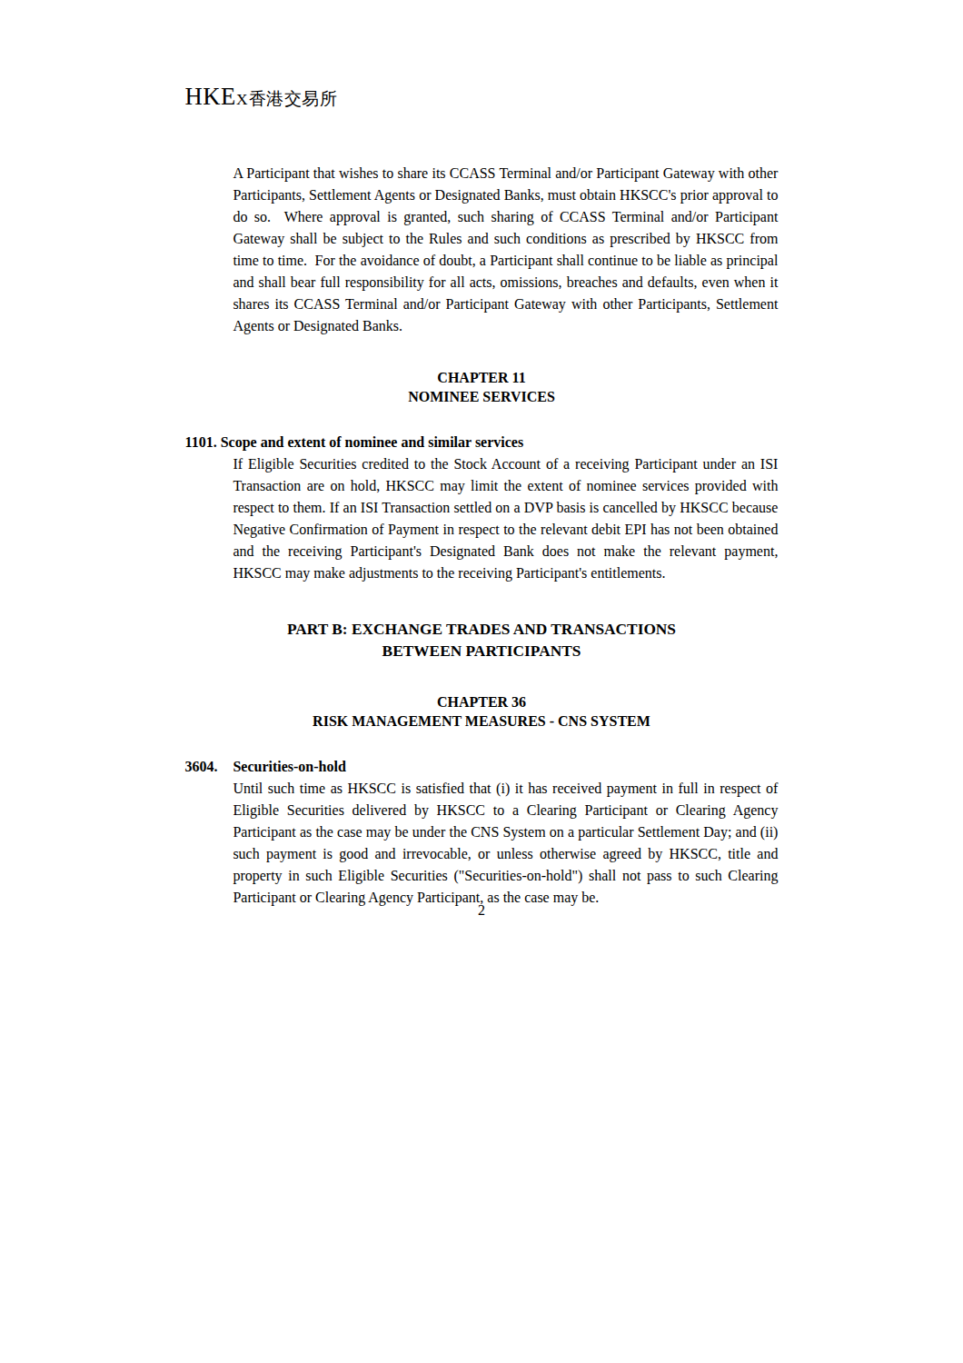HKE X香港交易所
A Participant that wishes to share its CCASS Terminal and/or Participant Gateway with other Participants, Settlement Agents or Designated Banks, must obtain HKSCC's prior approval to do so. Where approval is granted, such sharing of CCASS Terminal and/or Participant Gateway shall be subject to the Rules and such conditions as prescribed by HKSCC from time to time. For the avoidance of doubt, a Participant shall continue to be liable as principal and shall bear full responsibility for all acts, omissions, breaches and defaults, even when it shares its CCASS Terminal and/or Participant Gateway with other Participants, Settlement Agents or Designated Banks.
CHAPTER 11 NOMINEE SERVICES
1101. Scope and extent of nominee and similar services
If Eligible Securities credited to the Stock Account of a receiving Participant under an ISI Transaction are on hold, HKSCC may limit the extent of nominee services provided with respect to them. If an ISI Transaction settled on a DVP basis is cancelled by HKSCC because Negative Confirmation of Payment in respect to the relevant debit EPI has not been obtained and the receiving Participant's Designated Bank does not make the relevant payment, HKSCC may make adjustments to the receiving Participant's entitlements.
PART B: EXCHANGE TRADES AND TRANSACTIONS BETWEEN PARTICIPANTS
CHAPTER 36 RISK MANAGEMENT MEASURES - CNS SYSTEM
3604. Securities-on-hold
Until such time as HKSCC is satisfied that (i) it has received payment in full in respect of Eligible Securities delivered by HKSCC to a Clearing Participant or Clearing Agency Participant as the case may be under the CNS System on a particular Settlement Day; and (ii) such payment is good and irrevocable, or unless otherwise agreed by HKSCC, title and property in such Eligible Securities ("Securities-on-hold") shall not pass to such Clearing Participant or Clearing Agency Participant, as the case may be.
2